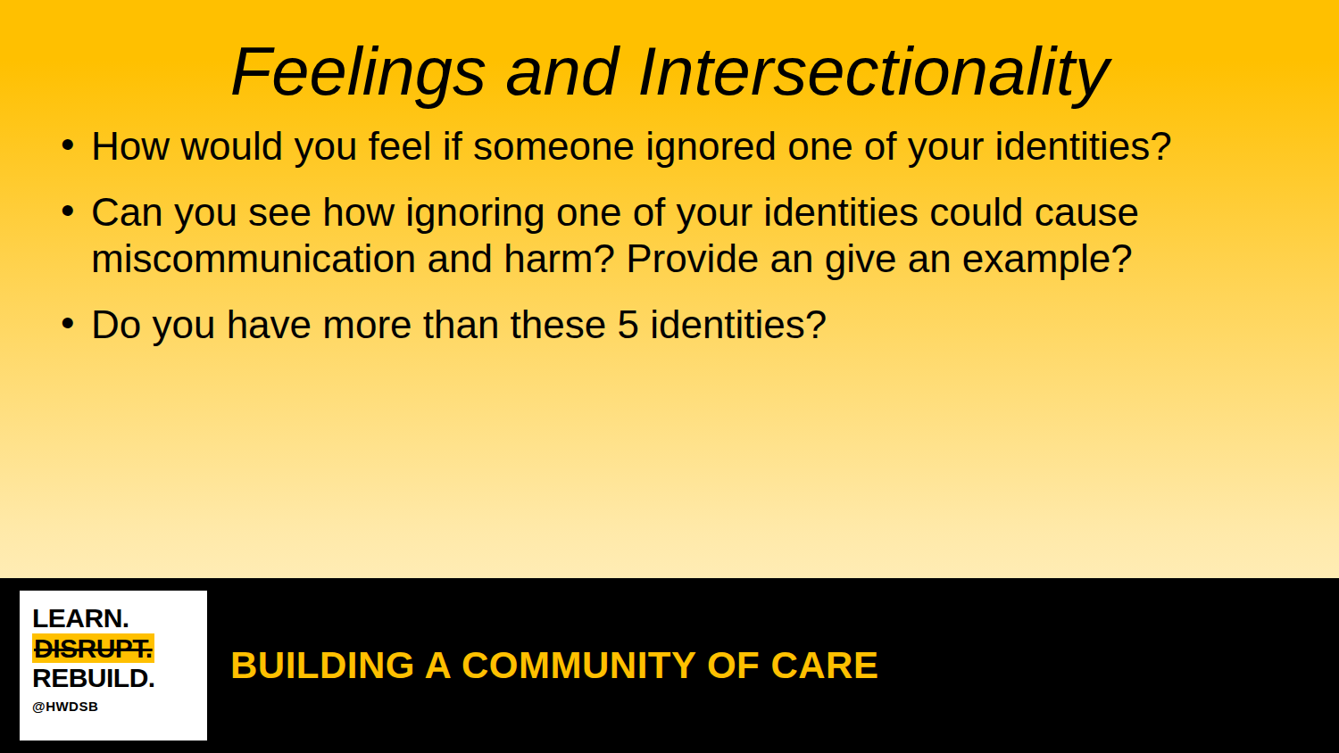Feelings and Intersectionality
How would you feel if someone ignored one of your identities?
Can you see how ignoring one of your identities could cause miscommunication and harm? Provide an give an example?
Do you have more than these 5 identities?
Learn.
Disrupt.
Rebuild.
@HWDSB
BUILDING A COMMUNITY OF CARE